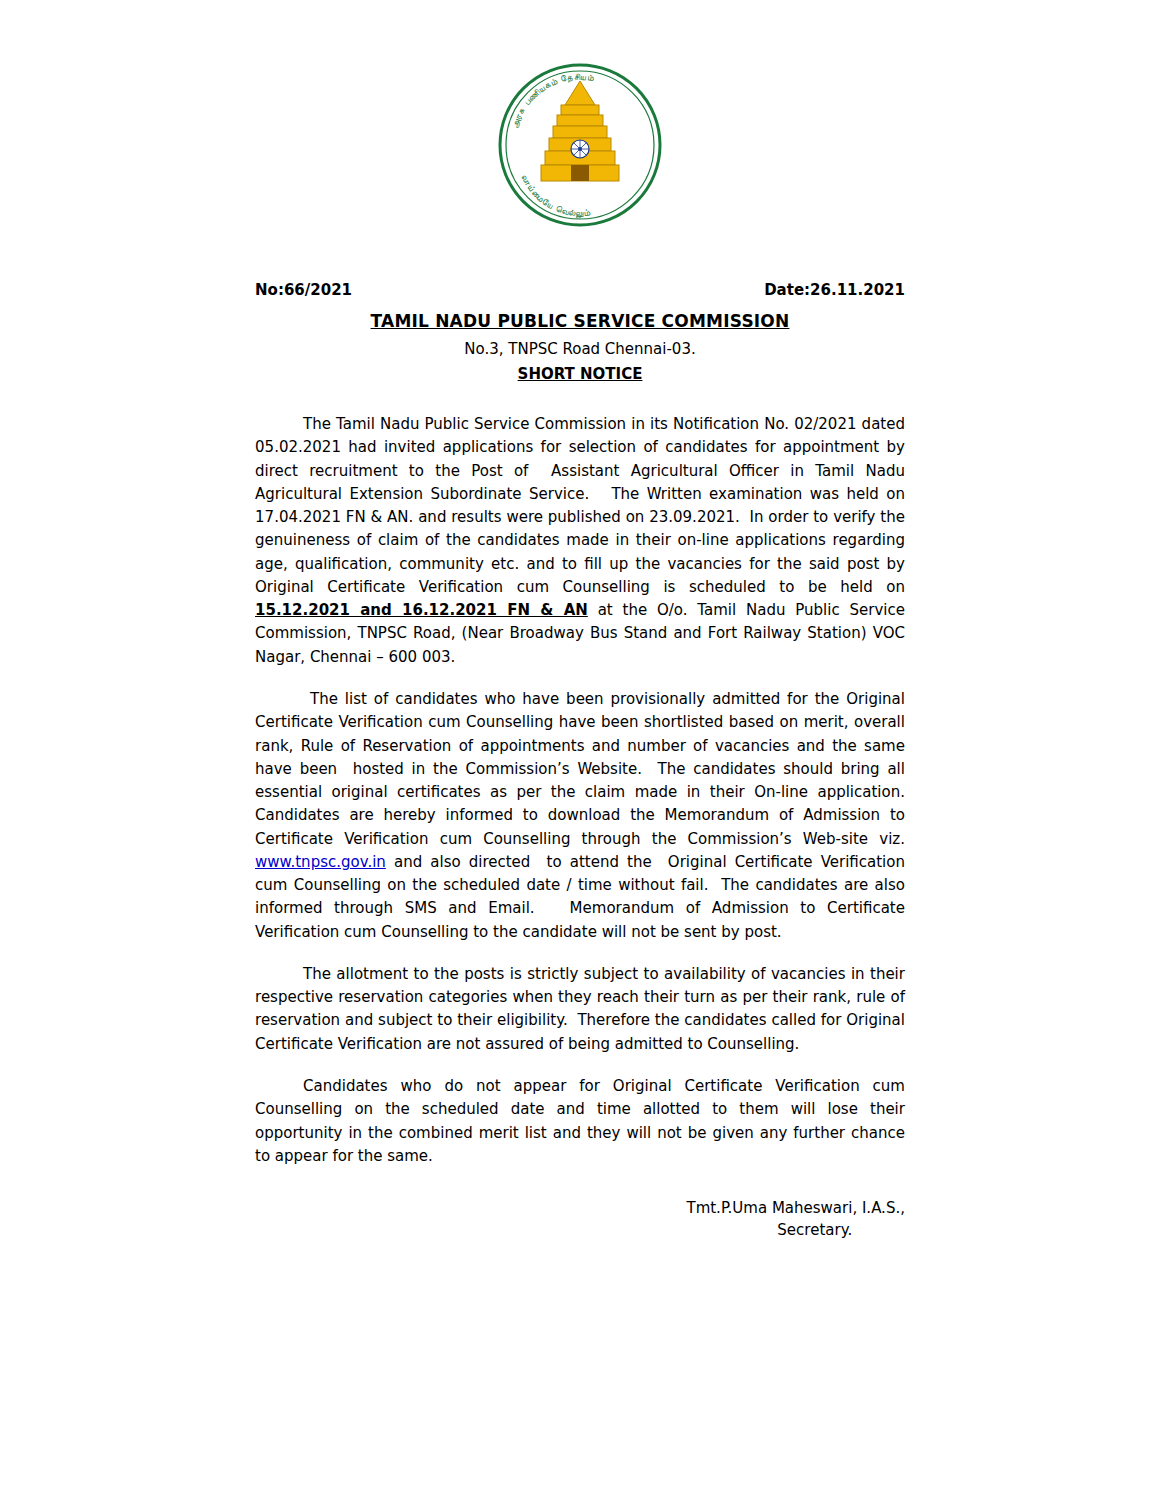அரசு பணியகம் தேசியம் வாய்மையே வெல்லும்
No:66/2021 Date:26.11.2021
TAMIL NADU PUBLIC SERVICE COMMISSION
No.3, TNPSC Road Chennai-03.
SHORT NOTICE
The Tamil Nadu Public Service Commission in its Notification No. 02/2021 dated 05.02.2021 had invited applications for selection of candidates for appointment by direct recruitment to the Post of Assistant Agricultural Officer in Tamil Nadu Agricultural Extension Subordinate Service. The Written examination was held on 17.04.2021 FN & AN. and results were published on 23.09.2021. In order to verify the genuineness of claim of the candidates made in their on-line applications regarding age, qualification, community etc. and to fill up the vacancies for the said post by Original Certificate Verification cum Counselling is scheduled to be held on 15.12.2021 and 16.12.2021 FN & AN at the O/o. Tamil Nadu Public Service Commission, TNPSC Road, (Near Broadway Bus Stand and Fort Railway Station) VOC Nagar, Chennai – 600 003.
The list of candidates who have been provisionally admitted for the Original Certificate Verification cum Counselling have been shortlisted based on merit, overall rank, Rule of Reservation of appointments and number of vacancies and the same have been hosted in the Commission’s Website. The candidates should bring all essential original certificates as per the claim made in their On-line application. Candidates are hereby informed to download the Memorandum of Admission to Certificate Verification cum Counselling through the Commission’s Web-site viz. www.tnpsc.gov.in and also directed to attend the Original Certificate Verification cum Counselling on the scheduled date / time without fail. The candidates are also informed through SMS and Email. Memorandum of Admission to Certificate Verification cum Counselling to the candidate will not be sent by post.
The allotment to the posts is strictly subject to availability of vacancies in their respective reservation categories when they reach their turn as per their rank, rule of reservation and subject to their eligibility. Therefore the candidates called for Original Certificate Verification are not assured of being admitted to Counselling.
Candidates who do not appear for Original Certificate Verification cum Counselling on the scheduled date and time allotted to them will lose their opportunity in the combined merit list and they will not be given any further chance to appear for the same.
Tmt.P.Uma Maheswari, I.A.S., Secretary.